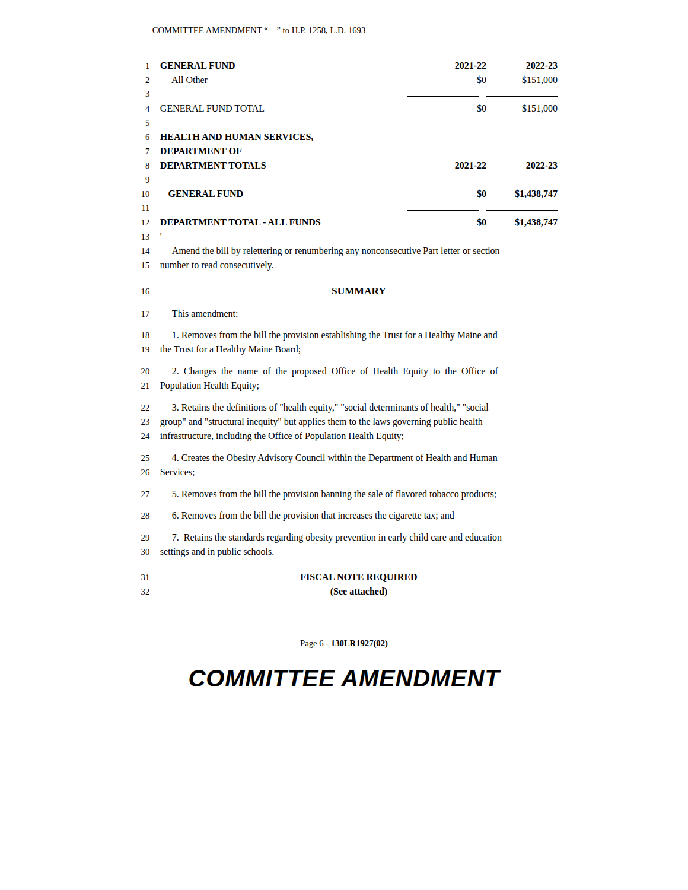COMMITTEE AMENDMENT “ ” to H.P. 1258, L.D. 1693
1
GENERAL FUND
2021-22
2022-23
2
All Other
$0
$151,000
3
4
GENERAL FUND TOTAL
$0
$151,000
5
6
HEALTH AND HUMAN SERVICES,
7
DEPARTMENT OF
8
DEPARTMENT TOTALS
2021-22
2022-23
9
10
GENERAL FUND
$0
$1,438,747
11
12
DEPARTMENT TOTAL - ALL FUNDS
$0
$1,438,747
13
'
14
Amend the bill by relettering or renumbering any nonconsecutive Part letter or section
15
number to read consecutively.
16
SUMMARY
17
This amendment:
18
1. Removes from the bill the provision establishing the Trust for a Healthy Maine and
19
the Trust for a Healthy Maine Board;
20
2. Changes the name of the proposed Office of Health Equity to the Office of
21
Population Health Equity;
22
3. Retains the definitions of "health equity," "social determinants of health," "social
23
group" and "structural inequity" but applies them to the laws governing public health
24
infrastructure, including the Office of Population Health Equity;
25
4. Creates the Obesity Advisory Council within the Department of Health and Human
26
Services;
27
5. Removes from the bill the provision banning the sale of flavored tobacco products;
28
6. Removes from the bill the provision that increases the cigarette tax; and
29
7. Retains the standards regarding obesity prevention in early child care and education
30
settings and in public schools.
31
FISCAL NOTE REQUIRED
32
(See attached)
Page 6 - 130LR1927(02)
COMMITTEE AMENDMENT